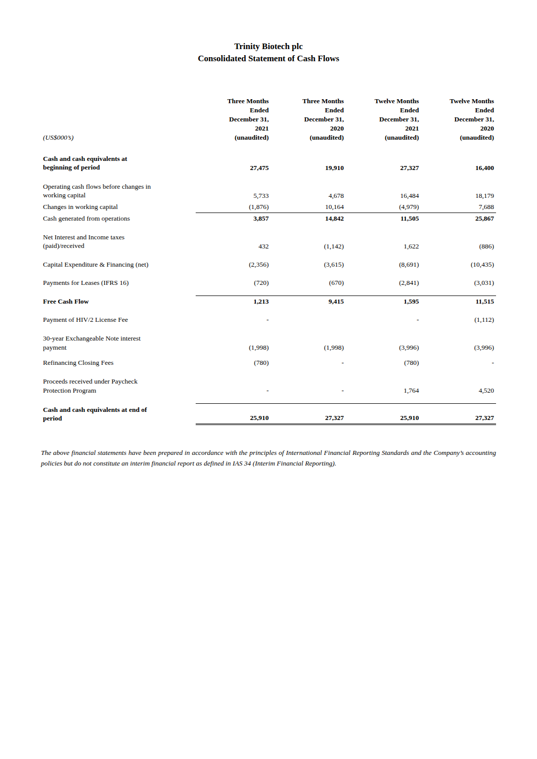Trinity Biotech plc
Consolidated Statement of Cash Flows
| (US$000’s) | Three Months Ended December 31, 2021 (unaudited) | Three Months Ended December 31, 2020 (unaudited) | Twelve Months Ended December 31, 2021 (unaudited) | Twelve Months Ended December 31, 2020 (unaudited) |
| --- | --- | --- | --- | --- |
| Cash and cash equivalents at beginning of period | 27,475 | 19,910 | 27,327 | 16,400 |
| Operating cash flows before changes in working capital | 5,733 | 4,678 | 16,484 | 18,179 |
| Changes in working capital | (1,876) | 10,164 | (4,979) | 7,688 |
| Cash generated from operations | 3,857 | 14,842 | 11,505 | 25,867 |
| Net Interest and Income taxes (paid)/received | 432 | (1,142) | 1,622 | (886) |
| Capital Expenditure & Financing (net) | (2,356) | (3,615) | (8,691) | (10,435) |
| Payments for Leases (IFRS 16) | (720) | (670) | (2,841) | (3,031) |
| Free Cash Flow | 1,213 | 9,415 | 1,595 | 11,515 |
| Payment of HIV/2 License Fee | - | | - | (1,112) |
| 30-year Exchangeable Note interest payment | (1,998) | (1,998) | (3,996) | (3,996) |
| Refinancing Closing Fees | (780) | - | (780) | - |
| Proceeds received under Paycheck Protection Program | - | - | 1,764 | 4,520 |
| Cash and cash equivalents at end of period | 25,910 | 27,327 | 25,910 | 27,327 |
The above financial statements have been prepared in accordance with the principles of International Financial Reporting Standards and the Company’s accounting policies but do not constitute an interim financial report as defined in IAS 34 (Interim Financial Reporting).